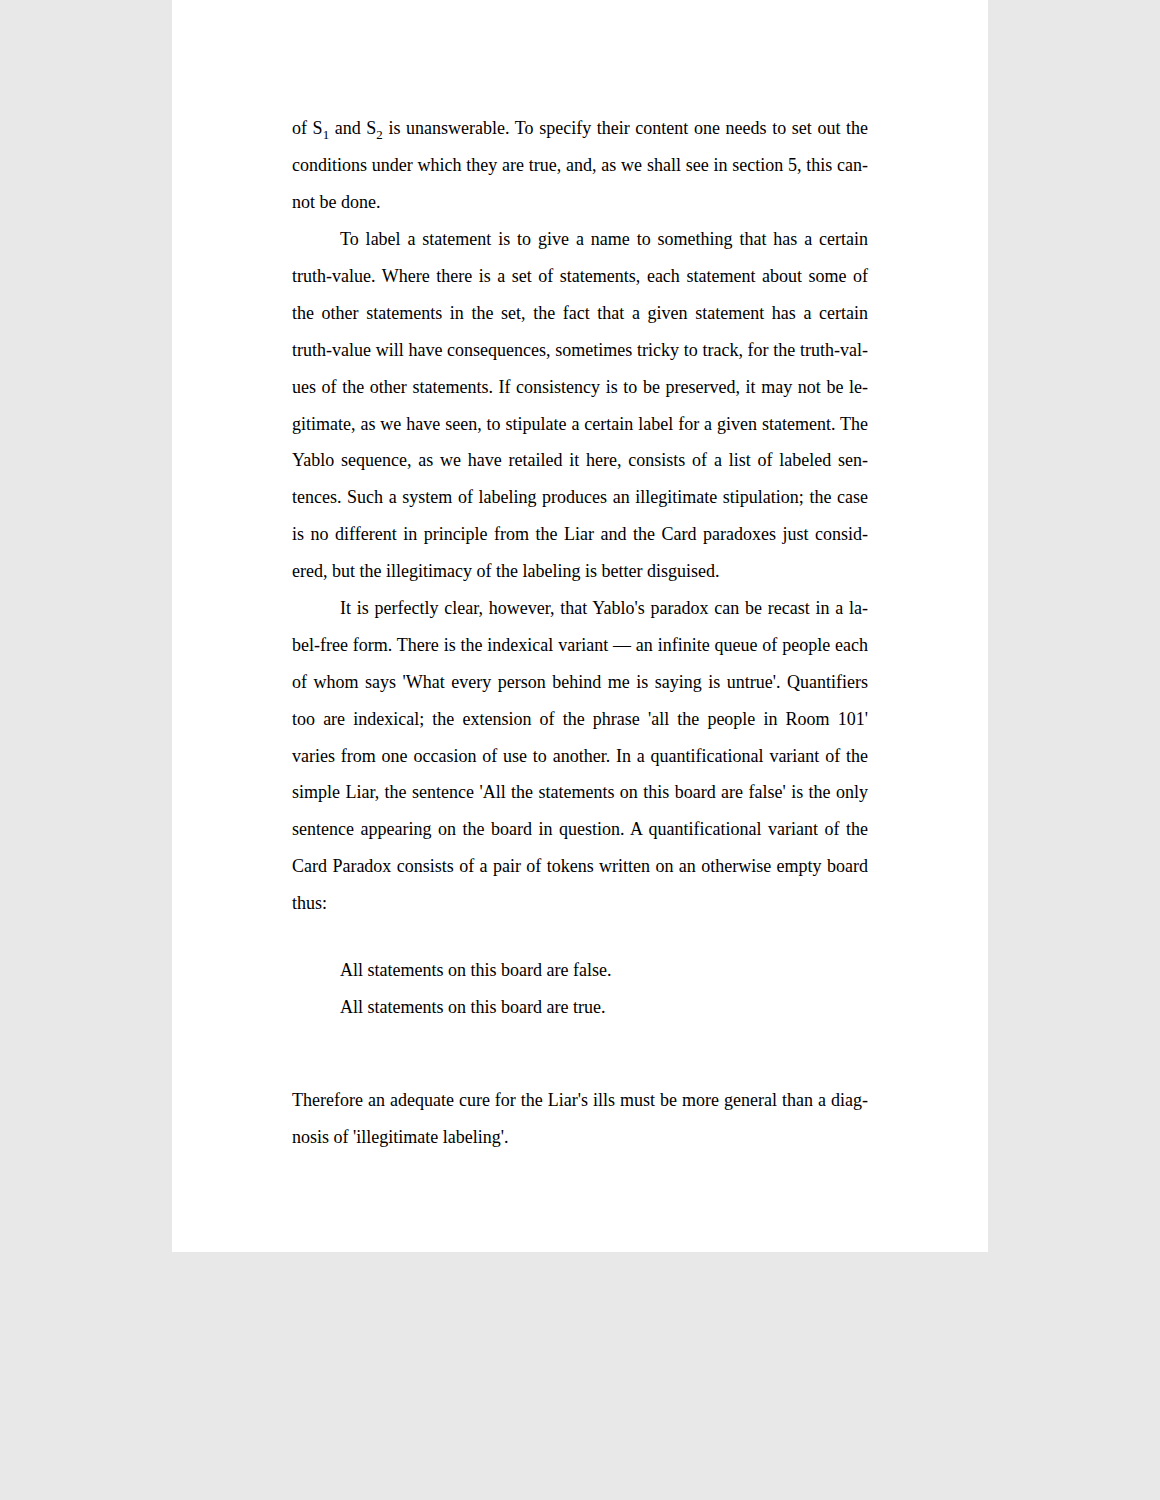of S1 and S2 is unanswerable. To specify their content one needs to set out the conditions under which they are true, and, as we shall see in section 5, this cannot be done.
To label a statement is to give a name to something that has a certain truth-value. Where there is a set of statements, each statement about some of the other statements in the set, the fact that a given statement has a certain truth-value will have consequences, sometimes tricky to track, for the truth-values of the other statements. If consistency is to be preserved, it may not be legitimate, as we have seen, to stipulate a certain label for a given statement. The Yablo sequence, as we have retailed it here, consists of a list of labeled sentences. Such a system of labeling produces an illegitimate stipulation; the case is no different in principle from the Liar and the Card paradoxes just considered, but the illegitimacy of the labeling is better disguised.
It is perfectly clear, however, that Yablo's paradox can be recast in a label-free form. There is the indexical variant — an infinite queue of people each of whom says 'What every person behind me is saying is untrue'. Quantifiers too are indexical; the extension of the phrase 'all the people in Room 101' varies from one occasion of use to another. In a quantificational variant of the simple Liar, the sentence 'All the statements on this board are false' is the only sentence appearing on the board in question. A quantificational variant of the Card Paradox consists of a pair of tokens written on an otherwise empty board thus:
All statements on this board are false.
All statements on this board are true.
Therefore an adequate cure for the Liar's ills must be more general than a diagnosis of 'illegitimate labeling'.